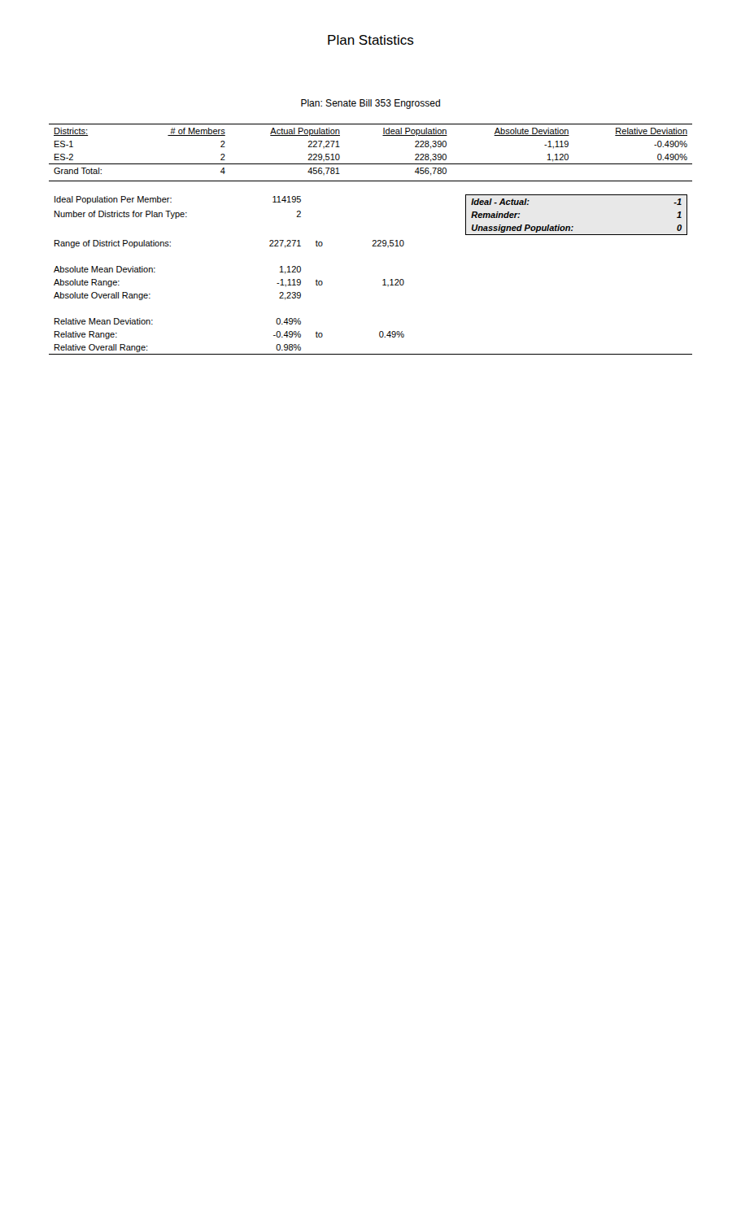Plan Statistics
Plan: Senate Bill 353 Engrossed
| Districts: | # of Members | Actual Population | Ideal Population | Absolute Deviation | Relative Deviation |
| --- | --- | --- | --- | --- | --- |
| ES-1 | 2 | 227,271 | 228,390 | -1,119 | -0.490% |
| ES-2 | 2 | 229,510 | 228,390 | 1,120 | 0.490% |
| Grand Total: | 4 | 456,781 | 456,780 | | |
| Ideal Population Per Member: | 114195 | | | | / Ideal - Actual: / -1 / / Remainder: / 1 / / Unassigned Population: / 0 / |
| Number of Districts for Plan Type: | 2 | | | |
| Range of District Populations: | 227,271 | to | 229,510 | | |
| Absolute Mean Deviation: | 1,120 | | | | |
| Absolute Range: | -1,119 | to | 1,120 | | |
| Absolute Overall Range: | 2,239 | | | | |
| Relative Mean Deviation: | 0.49% | | | | |
| Relative Range: | -0.49% | to | 0.49% | | |
| Relative Overall Range: | 0.98% | | | | |